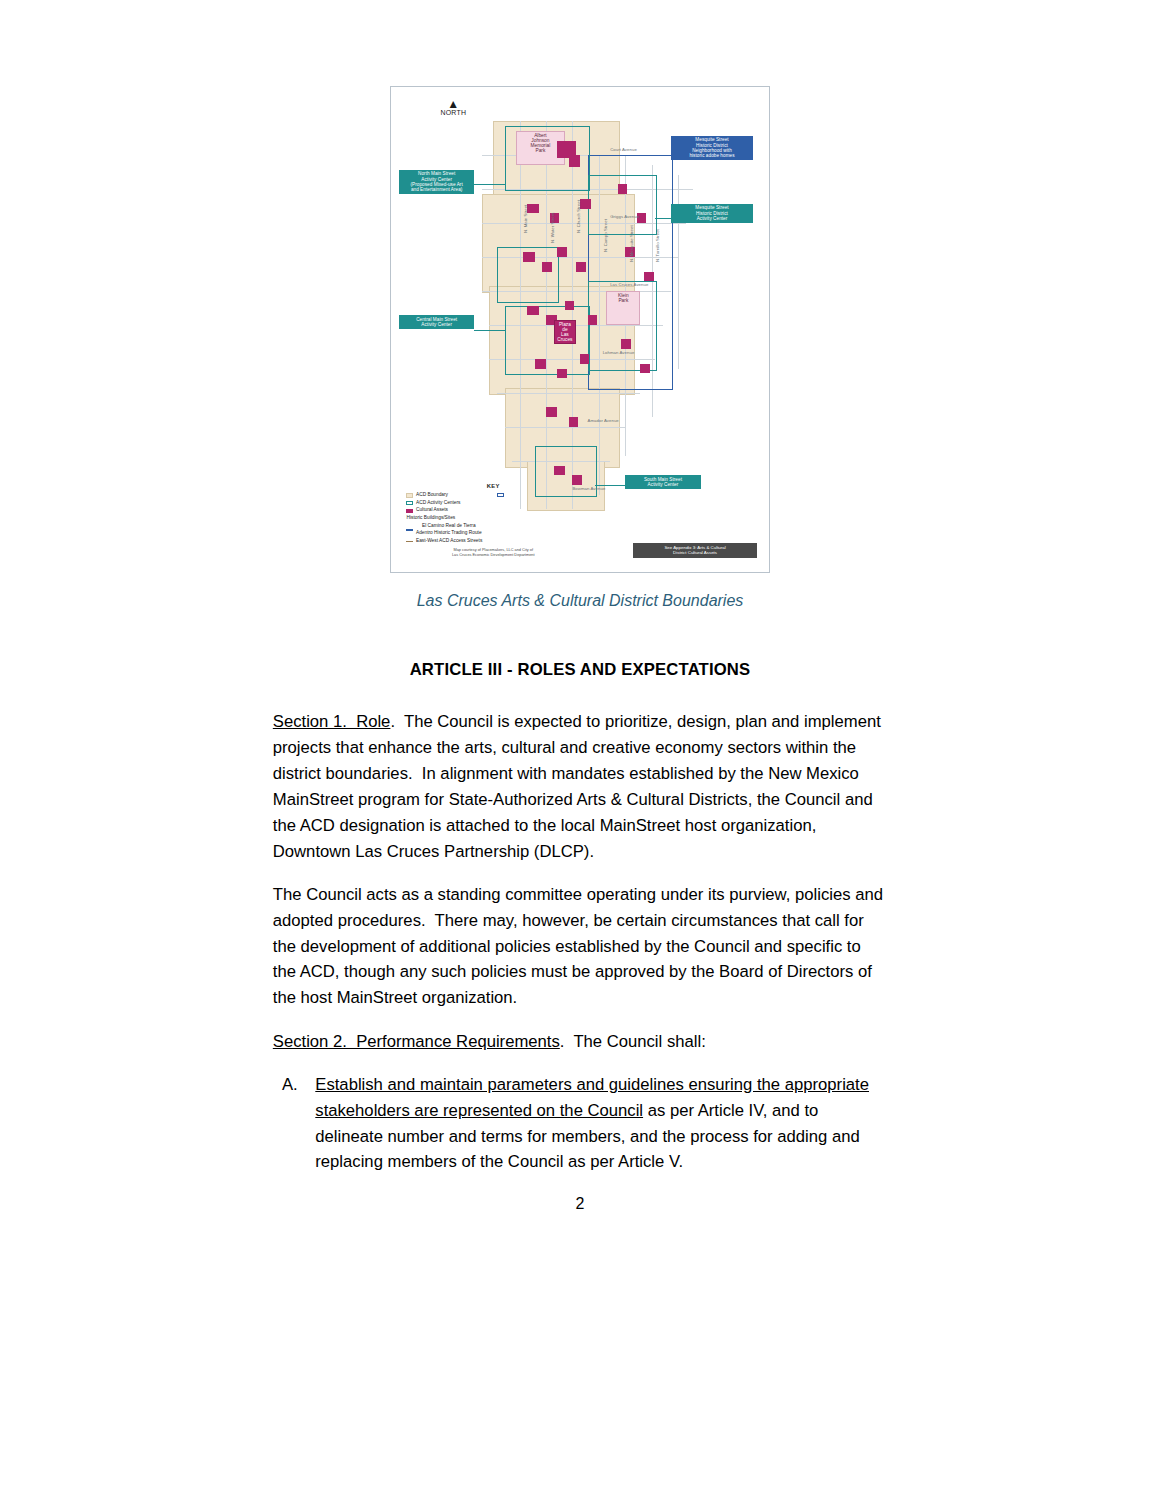▲NORTH
Albert
Johnson
Memorial
Park
Klein
Park
Plaza
de
Las
Cruces
North Main Street
Activity Center
(Proposed Mixed-use Art
and Entertainment Area)
Mesquite Street
Historic District
Neighborhood with
historic adobe homes
Mesquite Street
Historic District
Activity Center
Central Main Street
Activity Center
South Main Street
Activity Center
N. Main Street
N. Water Street
N. Church Street
N. Campo Street
N. Mesquite Street
N. Tornillo Street
Court Avenue
Griggs Avenue
Las Cruces Avenue
Lohman Avenue
Amador Avenue
Bowman Avenue
KEY
ACD Boundary
ACD Activity Centers
Cultural Assets
Historic Buildings/Sites
El Camino Real de Tierra
Adentro Historic Trading Route
East-West ACD Access Streets
Map courtesy of Placemakers, LLC and City of
Las Cruces Economic Development Department
See Appendix 3: Arts & Cultural
District Cultural Assets
Las Cruces Arts & Cultural District Boundaries
ARTICLE III - ROLES AND EXPECTATIONS
Section 1. Role. The Council is expected to prioritize, design, plan and implement projects that enhance the arts, cultural and creative economy sectors within the district boundaries. In alignment with mandates established by the New Mexico MainStreet program for State-Authorized Arts & Cultural Districts, the Council and the ACD designation is attached to the local MainStreet host organization, Downtown Las Cruces Partnership (DLCP).
The Council acts as a standing committee operating under its purview, policies and adopted procedures. There may, however, be certain circumstances that call for the development of additional policies established by the Council and specific to the ACD, though any such policies must be approved by the Board of Directors of the host MainStreet organization.
Section 2. Performance Requirements. The Council shall:
A. Establish and maintain parameters and guidelines ensuring the appropriate stakeholders are represented on the Council as per Article IV, and to delineate number and terms for members, and the process for adding and replacing members of the Council as per Article V.
2